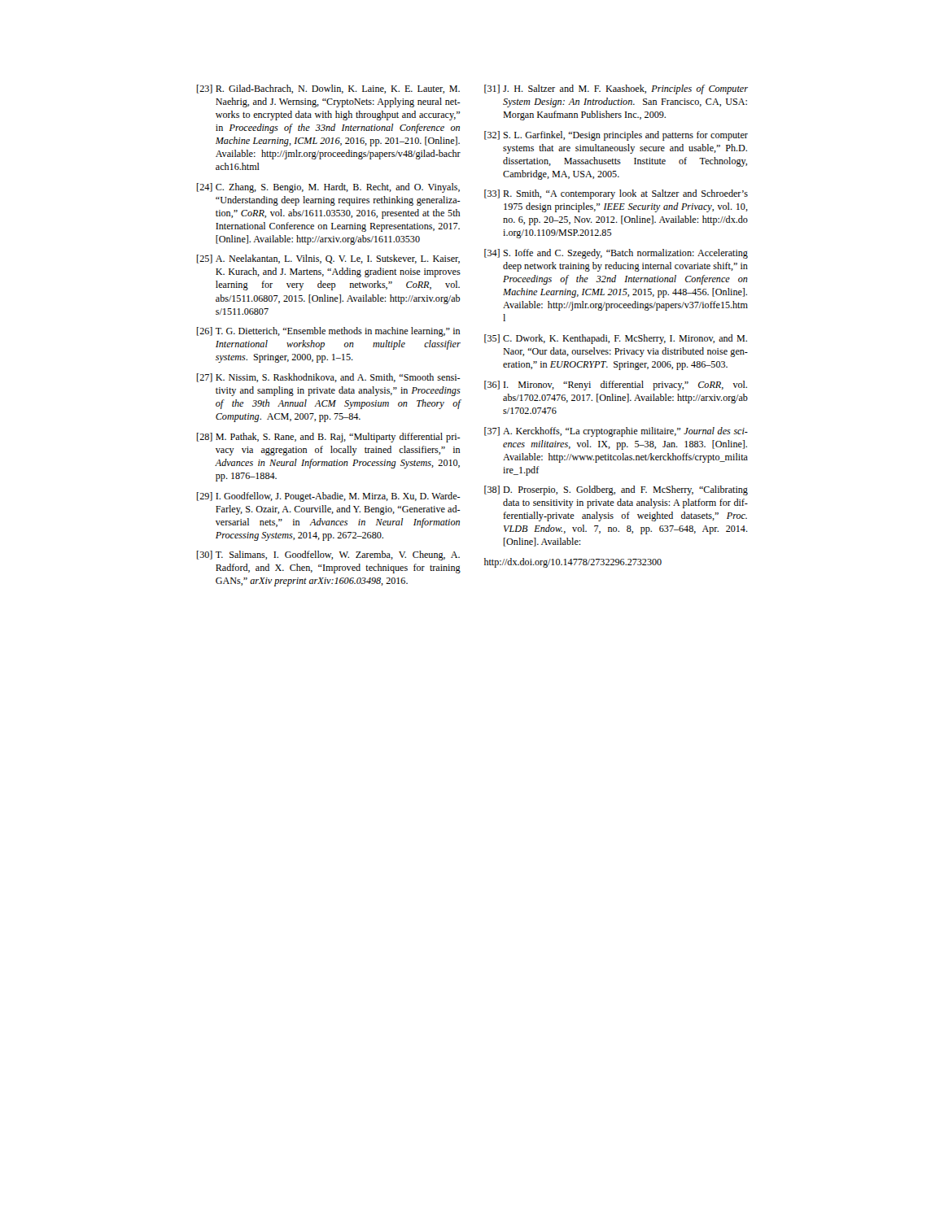[23] R. Gilad-Bachrach, N. Dowlin, K. Laine, K. E. Lauter, M. Naehrig, and J. Wernsing, “CryptoNets: Applying neural networks to encrypted data with high throughput and accuracy,” in Proceedings of the 33nd International Conference on Machine Learning, ICML 2016, 2016, pp. 201–210. [Online]. Available: http://jmlr.org/proceedings/papers/v48/gilad-bachrach16.html
[24] C. Zhang, S. Bengio, M. Hardt, B. Recht, and O. Vinyals, “Understanding deep learning requires rethinking generalization,” CoRR, vol. abs/1611.03530, 2016, presented at the 5th International Conference on Learning Representations, 2017. [Online]. Available: http://arxiv.org/abs/1611.03530
[25] A. Neelakantan, L. Vilnis, Q. V. Le, I. Sutskever, L. Kaiser, K. Kurach, and J. Martens, “Adding gradient noise improves learning for very deep networks,” CoRR, vol. abs/1511.06807, 2015. [Online]. Available: http://arxiv.org/abs/1511.06807
[26] T. G. Dietterich, “Ensemble methods in machine learning,” in International workshop on multiple classifier systems. Springer, 2000, pp. 1–15.
[27] K. Nissim, S. Raskhodnikova, and A. Smith, “Smooth sensitivity and sampling in private data analysis,” in Proceedings of the 39th Annual ACM Symposium on Theory of Computing. ACM, 2007, pp. 75–84.
[28] M. Pathak, S. Rane, and B. Raj, “Multiparty differential privacy via aggregation of locally trained classifiers,” in Advances in Neural Information Processing Systems, 2010, pp. 1876–1884.
[29] I. Goodfellow, J. Pouget-Abadie, M. Mirza, B. Xu, D. Warde-Farley, S. Ozair, A. Courville, and Y. Bengio, “Generative adversarial nets,” in Advances in Neural Information Processing Systems, 2014, pp. 2672–2680.
[30] T. Salimans, I. Goodfellow, W. Zaremba, V. Cheung, A. Radford, and X. Chen, “Improved techniques for training GANs,” arXiv preprint arXiv:1606.03498, 2016.
[31] J. H. Saltzer and M. F. Kaashoek, Principles of Computer System Design: An Introduction. San Francisco, CA, USA: Morgan Kaufmann Publishers Inc., 2009.
[32] S. L. Garfinkel, “Design principles and patterns for computer systems that are simultaneously secure and usable,” Ph.D. dissertation, Massachusetts Institute of Technology, Cambridge, MA, USA, 2005.
[33] R. Smith, “A contemporary look at Saltzer and Schroeder’s 1975 design principles,” IEEE Security and Privacy, vol. 10, no. 6, pp. 20–25, Nov. 2012. [Online]. Available: http://dx.doi.org/10.1109/MSP.2012.85
[34] S. Ioffe and C. Szegedy, “Batch normalization: Accelerating deep network training by reducing internal covariate shift,” in Proceedings of the 32nd International Conference on Machine Learning, ICML 2015, 2015, pp. 448–456. [Online]. Available: http://jmlr.org/proceedings/papers/v37/ioffe15.html
[35] C. Dwork, K. Kenthapadi, F. McSherry, I. Mironov, and M. Naor, “Our data, ourselves: Privacy via distributed noise generation,” in EUROCRYPT. Springer, 2006, pp. 486–503.
[36] I. Mironov, “Renyi differential privacy,” CoRR, vol. abs/1702.07476, 2017. [Online]. Available: http://arxiv.org/abs/1702.07476
[37] A. Kerckhoffs, “La cryptographie militaire,” Journal des sciences militaires, vol. IX, pp. 5–38, Jan. 1883. [Online]. Available: http://www.petitcolas.net/kerckhoffs/crypto_militaire_1.pdf
[38] D. Proserpio, S. Goldberg, and F. McSherry, “Calibrating data to sensitivity in private data analysis: A platform for differentially-private analysis of weighted datasets,” Proc. VLDB Endow., vol. 7, no. 8, pp. 637–648, Apr. 2014. [Online]. Available:
http://dx.doi.org/10.14778/2732296.2732300